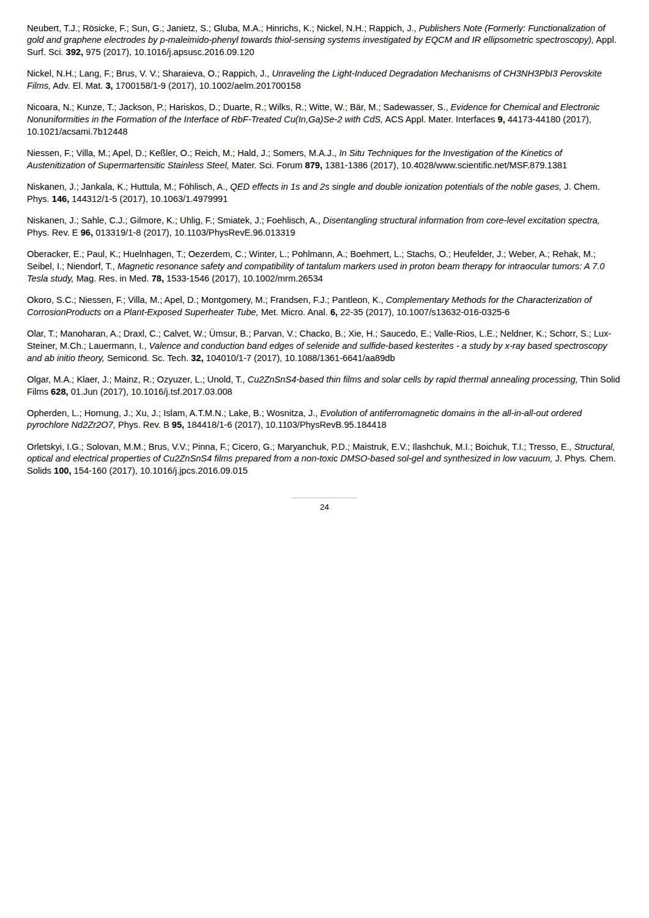Neubert, T.J.; Rösicke, F.; Sun, G.; Janietz, S.; Gluba, M.A.; Hinrichs, K.; Nickel, N.H.; Rappich, J., Publishers Note (Formerly: Functionalization of gold and graphene electrodes by p-maleimido-phenyl towards thiol-sensing systems investigated by EQCM and IR ellipsometric spectroscopy), Appl. Surf. Sci. 392, 975 (2017), 10.1016/j.apsusc.2016.09.120
Nickel, N.H.; Lang, F.; Brus, V. V.; Sharaieva, O.; Rappich, J., Unraveling the Light-Induced Degradation Mechanisms of CH3NH3PbI3 Perovskite Films, Adv. El. Mat. 3, 1700158/1-9 (2017), 10.1002/aelm.201700158
Nicoara, N.; Kunze, T.; Jackson, P.; Hariskos, D.; Duarte, R.; Wilks, R.; Witte, W.; Bär, M.; Sadewasser, S., Evidence for Chemical and Electronic Nonuniformities in the Formation of the Interface of RbF-Treated Cu(In,Ga)Se-2 with CdS, ACS Appl. Mater. Interfaces 9, 44173-44180 (2017), 10.1021/acsami.7b12448
Niessen, F.; Villa, M.; Apel, D.; Keßler, O.; Reich, M.; Hald, J.; Somers, M.A.J., In Situ Techniques for the Investigation of the Kinetics of Austenitization of Supermartensitic Stainless Steel, Mater. Sci. Forum 879, 1381-1386 (2017), 10.4028/www.scientific.net/MSF.879.1381
Niskanen, J.; Jankala, K.; Huttula, M.; Föhlisch, A., QED effects in 1s and 2s single and double ionization potentials of the noble gases, J. Chem. Phys. 146, 144312/1-5 (2017), 10.1063/1.4979991
Niskanen, J.; Sahle, C.J.; Gilmore, K.; Uhlig, F.; Smiatek, J.; Foehlisch, A., Disentangling structural information from core-level excitation spectra, Phys. Rev. E 96, 013319/1-8 (2017), 10.1103/PhysRevE.96.013319
Oberacker, E.; Paul, K.; Huelnhagen, T.; Oezerdem, C.; Winter, L.; Pohlmann, A.; Boehmert, L.; Stachs, O.; Heufelder, J.; Weber, A.; Rehak, M.; Seibel, I.; Niendorf, T., Magnetic resonance safety and compatibility of tantalum markers used in proton beam therapy for intraocular tumors: A 7.0 Tesla study, Mag. Res. in Med. 78, 1533-1546 (2017), 10.1002/mrm.26534
Okoro, S.C.; Niessen, F.; Villa, M.; Apel, D.; Montgomery, M.; Frandsen, F.J.; Pantleon, K., Complementary Methods for the Characterization of CorrosionProducts on a Plant-Exposed Superheater Tube, Met. Micro. Anal. 6, 22-35 (2017), 10.1007/s13632-016-0325-6
Olar, T.; Manoharan, A.; Draxl, C.; Calvet, W.; Ümsur, B.; Parvan, V.; Chacko, B.; Xie, H.; Saucedo, E.; Valle-Rios, L.E.; Neldner, K.; Schorr, S.; Lux-Steiner, M.Ch.; Lauermann, I., Valence and conduction band edges of selenide and sulfide-based kesterites - a study by x-ray based spectroscopy and ab initio theory, Semicond. Sc. Tech. 32, 104010/1-7 (2017), 10.1088/1361-6641/aa89db
Olgar, M.A.; Klaer, J.; Mainz, R.; Ozyuzer, L.; Unold, T., Cu2ZnSnS4-based thin films and solar cells by rapid thermal annealing processing, Thin Solid Films 628, 01.Jun (2017), 10.1016/j.tsf.2017.03.008
Opherden, L.; Hornung, J.; Xu, J.; Islam, A.T.M.N.; Lake, B.; Wosnitza, J., Evolution of antiferromagnetic domains in the all-in-all-out ordered pyrochlore Nd2Zr2O7, Phys. Rev. B 95, 184418/1-6 (2017), 10.1103/PhysRevB.95.184418
Orletskyi, I.G.; Solovan, M.M.; Brus, V.V.; Pinna, F.; Cicero, G.; Maryanchuk, P.D.; Maistruk, E.V.; Ilashchuk, M.I.; Boichuk, T.I.; Tresso, E., Structural, optical and electrical properties of Cu2ZnSnS4 films prepared from a non-toxic DMSO-based sol-gel and synthesized in low vacuum, J. Phys. Chem. Solids 100, 154-160 (2017), 10.1016/j.jpcs.2016.09.015
24